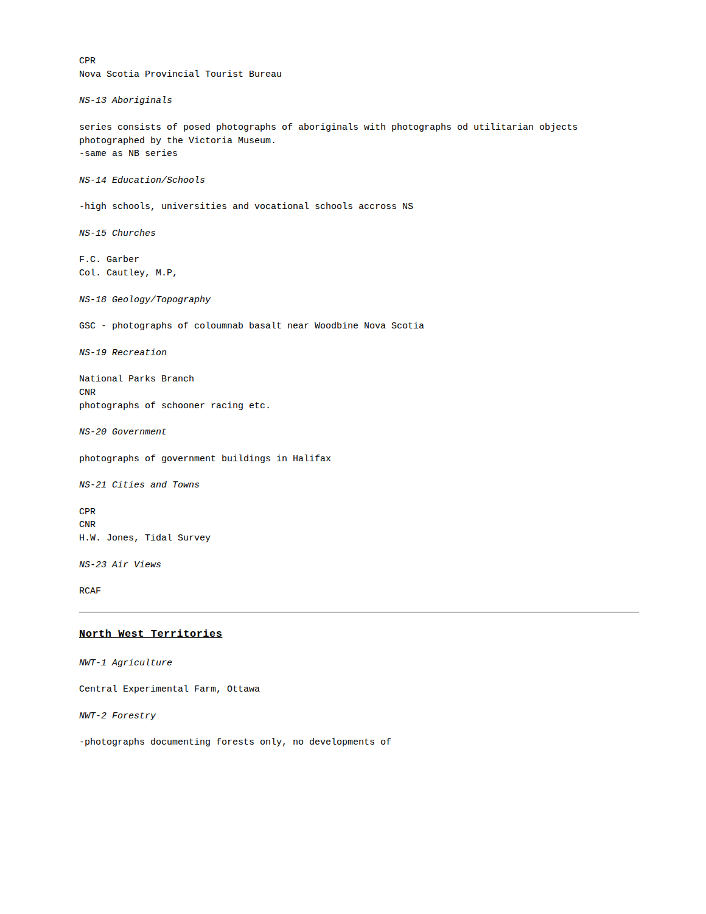CPR Nova Scotia Provincial Tourist Bureau
NS-13 Aboriginals
series consists of posed photographs of aboriginals with photographs od utilitarian objects photographed by the Victoria Museum. -same as NB series
NS-14 Education/Schools
-high schools, universities and vocational schools accross NS
NS-15 Churches
F.C. Garber Col. Cautley, M.P,
NS-18 Geology/Topography
GSC - photographs of coloumnab basalt near Woodbine Nova Scotia
NS-19 Recreation
National Parks Branch CNR photographs of schooner racing etc.
NS-20 Government
photographs of government buildings in Halifax
NS-21 Cities and Towns
CPR CNR H.W. Jones, Tidal Survey
NS-23 Air Views
RCAF
North West Territories
NWT-1 Agriculture
Central Experimental Farm, Ottawa
NWT-2 Forestry
-photographs documenting forests only, no developments of